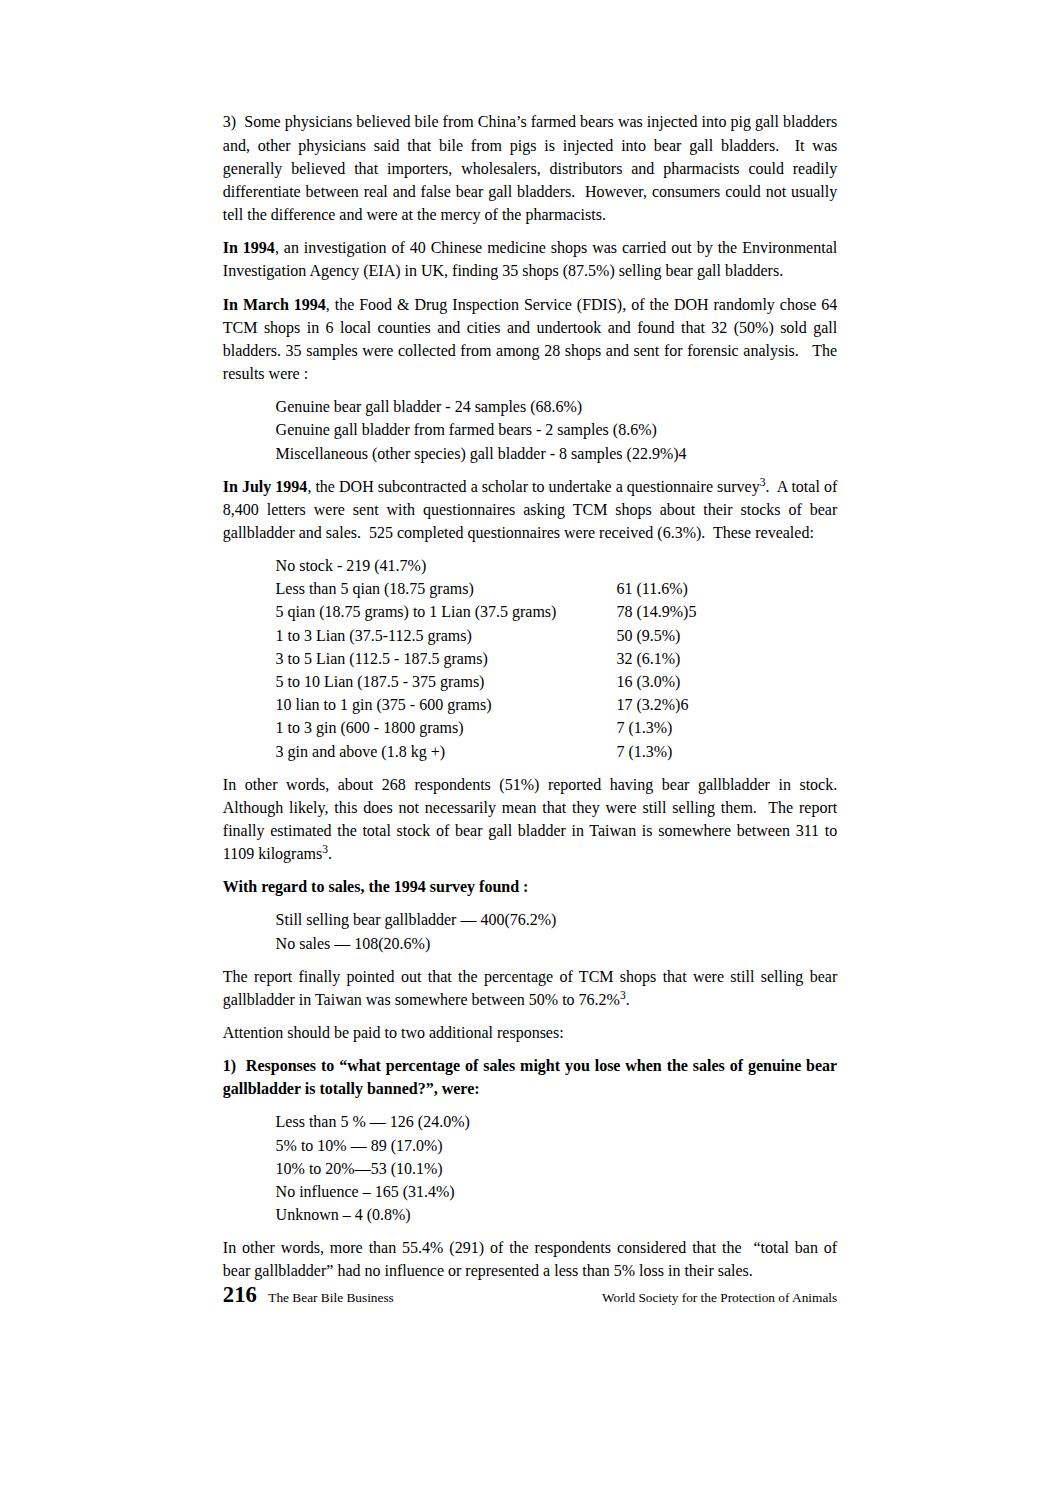3) Some physicians believed bile from China’s farmed bears was injected into pig gall bladders and, other physicians said that bile from pigs is injected into bear gall bladders. It was generally believed that importers, wholesalers, distributors and pharmacists could readily differentiate between real and false bear gall bladders. However, consumers could not usually tell the difference and were at the mercy of the pharmacists.
In 1994, an investigation of 40 Chinese medicine shops was carried out by the Environmental Investigation Agency (EIA) in UK, finding 35 shops (87.5%) selling bear gall bladders.
In March 1994, the Food & Drug Inspection Service (FDIS), of the DOH randomly chose 64 TCM shops in 6 local counties and cities and undertook and found that 32 (50%) sold gall bladders. 35 samples were collected from among 28 shops and sent for forensic analysis. The results were :
Genuine bear gall bladder - 24 samples (68.6%)
Genuine gall bladder from farmed bears - 2 samples (8.6%)
Miscellaneous (other species) gall bladder - 8 samples (22.9%)4
In July 1994, the DOH subcontracted a scholar to undertake a questionnaire survey3. A total of 8,400 letters were sent with questionnaires asking TCM shops about their stocks of bear gallbladder and sales. 525 completed questionnaires were received (6.3%). These revealed:
No stock - 219 (41.7%)
Less than 5 qian (18.75 grams) 61 (11.6%)
5 qian (18.75 grams) to 1 Lian (37.5 grams) 78 (14.9%)5
1 to 3 Lian (37.5-112.5 grams) 50 (9.5%)
3 to 5 Lian (112.5 - 187.5 grams) 32 (6.1%)
5 to 10 Lian (187.5 - 375 grams) 16 (3.0%)
10 lian to 1 gin (375 - 600 grams) 17 (3.2%)6
1 to 3 gin (600 - 1800 grams) 7 (1.3%)
3 gin and above (1.8 kg +) 7 (1.3%)
In other words, about 268 respondents (51%) reported having bear gallbladder in stock. Although likely, this does not necessarily mean that they were still selling them. The report finally estimated the total stock of bear gall bladder in Taiwan is somewhere between 311 to 1109 kilograms3.
With regard to sales, the 1994 survey found :
Still selling bear gallbladder — 400(76.2%)
No sales — 108(20.6%)
The report finally pointed out that the percentage of TCM shops that were still selling bear gallbladder in Taiwan was somewhere between 50% to 76.2%3.
Attention should be paid to two additional responses:
1) Responses to “what percentage of sales might you lose when the sales of genuine bear gallbladder is totally banned?”, were:
Less than 5 % — 126 (24.0%)
5% to 10% — 89 (17.0%)
10% to 20%—53 (10.1%)
No influence – 165 (31.4%)
Unknown – 4 (0.8%)
In other words, more than 55.4% (291) of the respondents considered that the “total ban of bear gallbladder” had no influence or represented a less than 5% loss in their sales.
216 The Bear Bile Business
World Society for the Protection of Animals